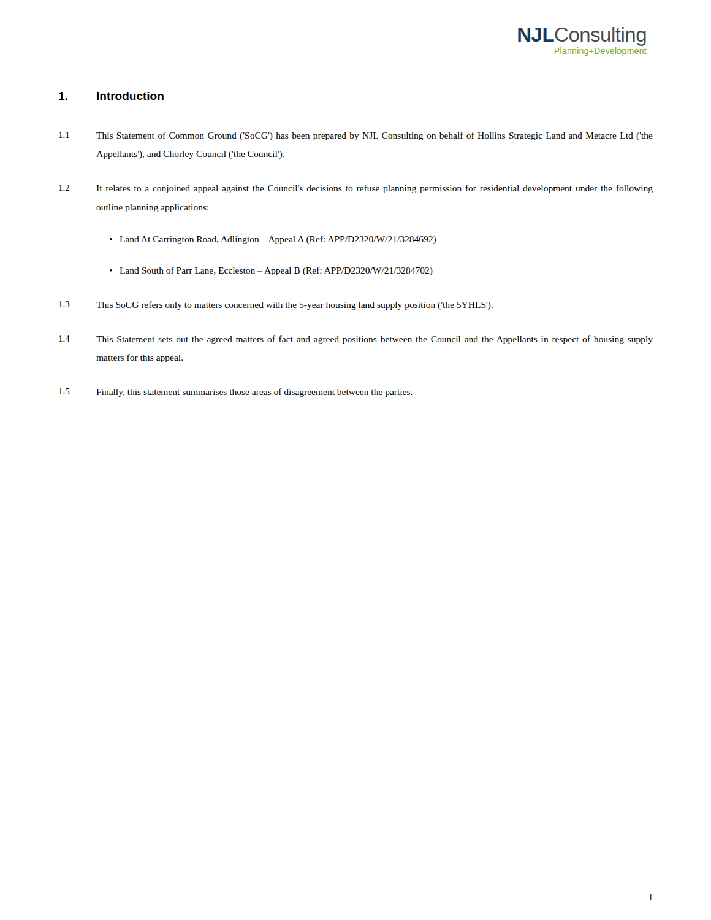NJL Consulting
Planning+Development
1. Introduction
1.1 This Statement of Common Ground ('SoCG') has been prepared by NJL Consulting on behalf of Hollins Strategic Land and Metacre Ltd ('the Appellants'), and Chorley Council ('the Council').
1.2 It relates to a conjoined appeal against the Council's decisions to refuse planning permission for residential development under the following outline planning applications:
• Land At Carrington Road, Adlington – Appeal A (Ref: APP/D2320/W/21/3284692)
• Land South of Parr Lane, Eccleston – Appeal B (Ref: APP/D2320/W/21/3284702)
1.3 This SoCG refers only to matters concerned with the 5-year housing land supply position ('the 5YHLS').
1.4 This Statement sets out the agreed matters of fact and agreed positions between the Council and the Appellants in respect of housing supply matters for this appeal.
1.5 Finally, this statement summarises those areas of disagreement between the parties.
1